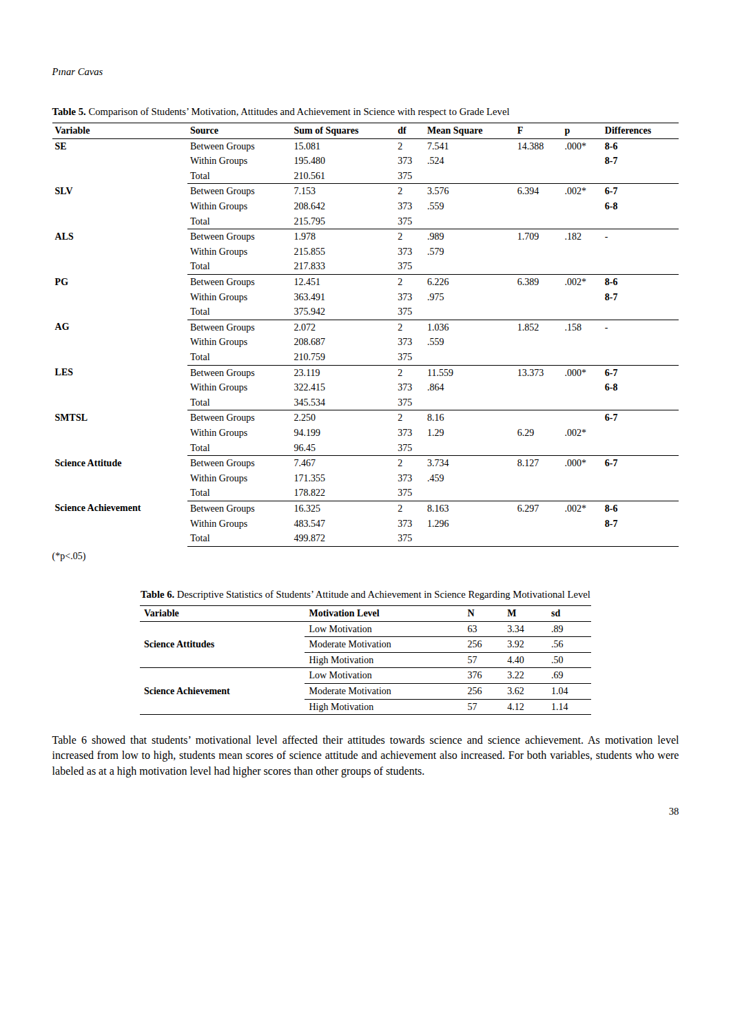Pınar Cavas
Table 5. Comparison of Students’ Motivation, Attitudes and Achievement in Science with respect to Grade Level
| Variable | Source | Sum of Squares | df | Mean Square | F | p | Differences |
| --- | --- | --- | --- | --- | --- | --- | --- |
| SE | Between Groups | 15.081 | 2 | 7.541 | 14.388 | .000* | 8-6 |
| Within Groups | 195.480 | 373 | .524 | | | 8-7 |
| Total | 210.561 | 375 | | | | |
| SLV | Between Groups | 7.153 | 2 | 3.576 | 6.394 | .002* | 6-7 |
| Within Groups | 208.642 | 373 | .559 | | | 6-8 |
| Total | 215.795 | 375 | | | | |
| ALS | Between Groups | 1.978 | 2 | .989 | 1.709 | .182 | - |
| Within Groups | 215.855 | 373 | .579 | | | |
| Total | 217.833 | 375 | | | | |
| PG | Between Groups | 12.451 | 2 | 6.226 | 6.389 | .002* | 8-6 |
| Within Groups | 363.491 | 373 | .975 | | | 8-7 |
| Total | 375.942 | 375 | | | | |
| AG | Between Groups | 2.072 | 2 | 1.036 | 1.852 | .158 | - |
| Within Groups | 208.687 | 373 | .559 | | | |
| Total | 210.759 | 375 | | | | |
| LES | Between Groups | 23.119 | 2 | 11.559 | 13.373 | .000* | 6-7 |
| Within Groups | 322.415 | 373 | .864 | | | 6-8 |
| Total | 345.534 | 375 | | | | |
| SMTSL | Between Groups | 2.250 | 2 | 8.16 | | | 6-7 |
| Within Groups | 94.199 | 373 | 1.29 | 6.29 | .002* | |
| Total | 96.45 | 375 | | | | |
| Science Attitude | Between Groups | 7.467 | 2 | 3.734 | 8.127 | .000* | 6-7 |
| Within Groups | 171.355 | 373 | .459 | | | |
| Total | 178.822 | 375 | | | | |
| Science Achievement | Between Groups | 16.325 | 2 | 8.163 | 6.297 | .002* | 8-6 |
| Within Groups | 483.547 | 373 | 1.296 | | | 8-7 |
| Total | 499.872 | 375 | | | | |
(*p<.05)
Table 6. Descriptive Statistics of Students’ Attitude and Achievement in Science Regarding Motivational Level
| Variable | Motivation Level | N | M | sd |
| --- | --- | --- | --- | --- |
| Science Attitudes | Low Motivation | 63 | 3.34 | .89 |
| Moderate Motivation | 256 | 3.92 | .56 |
| High Motivation | 57 | 4.40 | .50 |
| Science Achievement | Low Motivation | 376 | 3.22 | .69 |
| Moderate Motivation | 256 | 3.62 | 1.04 |
| High Motivation | 57 | 4.12 | 1.14 |
Table 6 showed that students’ motivational level affected their attitudes towards science and science achievement. As motivation level increased from low to high, students mean scores of science attitude and achievement also increased. For both variables, students who were labeled as at a high motivation level had higher scores than other groups of students.
38